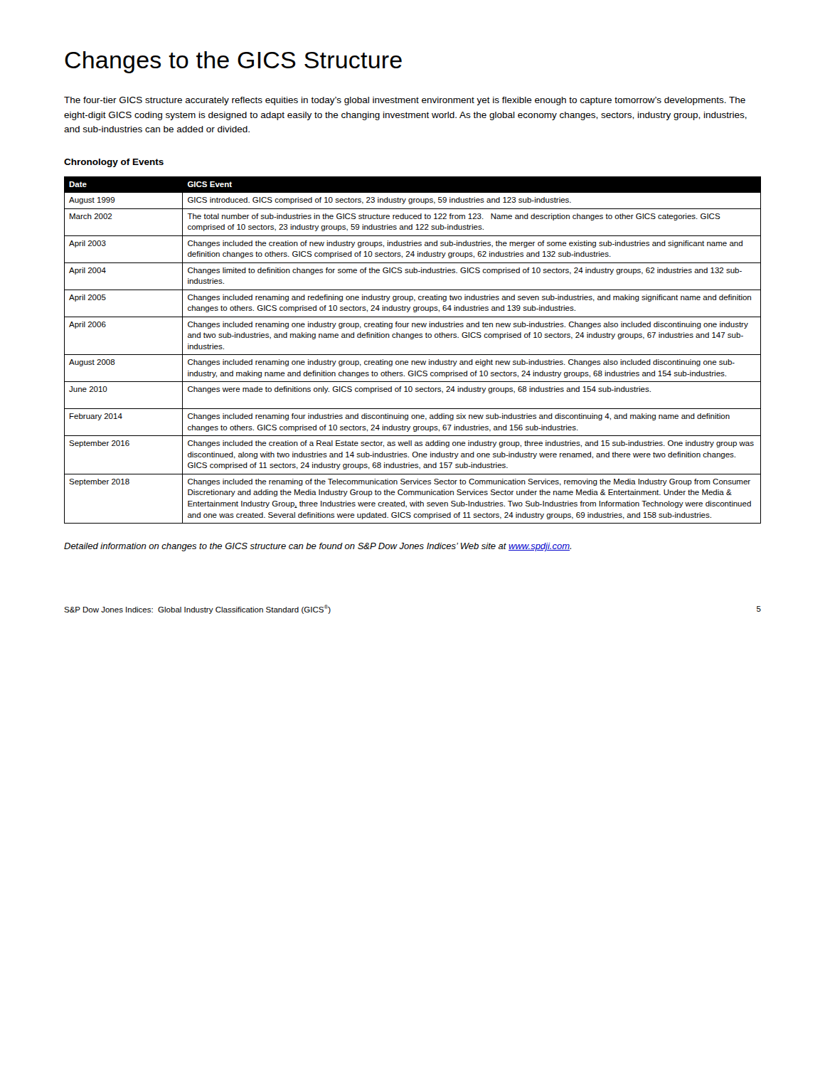Changes to the GICS Structure
The four-tier GICS structure accurately reflects equities in today’s global investment environment yet is flexible enough to capture tomorrow’s developments. The eight-digit GICS coding system is designed to adapt easily to the changing investment world. As the global economy changes, sectors, industry group, industries, and sub-industries can be added or divided.
Chronology of Events
| Date | GICS Event |
| --- | --- |
| August 1999 | GICS introduced. GICS comprised of 10 sectors, 23 industry groups, 59 industries and 123 sub-industries. |
| March 2002 | The total number of sub-industries in the GICS structure reduced to 122 from 123. Name and description changes to other GICS categories. GICS comprised of 10 sectors, 23 industry groups, 59 industries and 122 sub-industries. |
| April 2003 | Changes included the creation of new industry groups, industries and sub-industries, the merger of some existing sub-industries and significant name and definition changes to others. GICS comprised of 10 sectors, 24 industry groups, 62 industries and 132 sub-industries. |
| April 2004 | Changes limited to definition changes for some of the GICS sub-industries. GICS comprised of 10 sectors, 24 industry groups, 62 industries and 132 sub-industries. |
| April 2005 | Changes included renaming and redefining one industry group, creating two industries and seven sub-industries, and making significant name and definition changes to others. GICS comprised of 10 sectors, 24 industry groups, 64 industries and 139 sub-industries. |
| April 2006 | Changes included renaming one industry group, creating four new industries and ten new sub-industries. Changes also included discontinuing one industry and two sub-industries, and making name and definition changes to others. GICS comprised of 10 sectors, 24 industry groups, 67 industries and 147 sub-industries. |
| August 2008 | Changes included renaming one industry group, creating one new industry and eight new sub-industries. Changes also included discontinuing one sub-industry, and making name and definition changes to others. GICS comprised of 10 sectors, 24 industry groups, 68 industries and 154 sub-industries. |
| June 2010 | Changes were made to definitions only. GICS comprised of 10 sectors, 24 industry groups, 68 industries and 154 sub-industries. |
| February 2014 | Changes included renaming four industries and discontinuing one, adding six new sub-industries and discontinuing 4, and making name and definition changes to others. GICS comprised of 10 sectors, 24 industry groups, 67 industries, and 156 sub-industries. |
| September 2016 | Changes included the creation of a Real Estate sector, as well as adding one industry group, three industries, and 15 sub-industries. One industry group was discontinued, along with two industries and 14 sub-industries. One industry and one sub-industry were renamed, and there were two definition changes. GICS comprised of 11 sectors, 24 industry groups, 68 industries, and 157 sub-industries. |
| September 2018 | Changes included the renaming of the Telecommunication Services Sector to Communication Services, removing the Media Industry Group from Consumer Discretionary and adding the Media Industry Group to the Communication Services Sector under the name Media & Entertainment. Under the Media & Entertainment Industry Group , three Industries were created, with seven Sub-Industries. Two Sub-Industries from Information Technology were discontinued and one was created. Several definitions were updated. GICS comprised of 11 sectors, 24 industry groups, 69 industries, and 158 sub-industries. |
Detailed information on changes to the GICS structure can be found on S&P Dow Jones Indices’ Web site at www.spdji.com.
S&P Dow Jones Indices: Global Industry Classification Standard (GICS®)
5